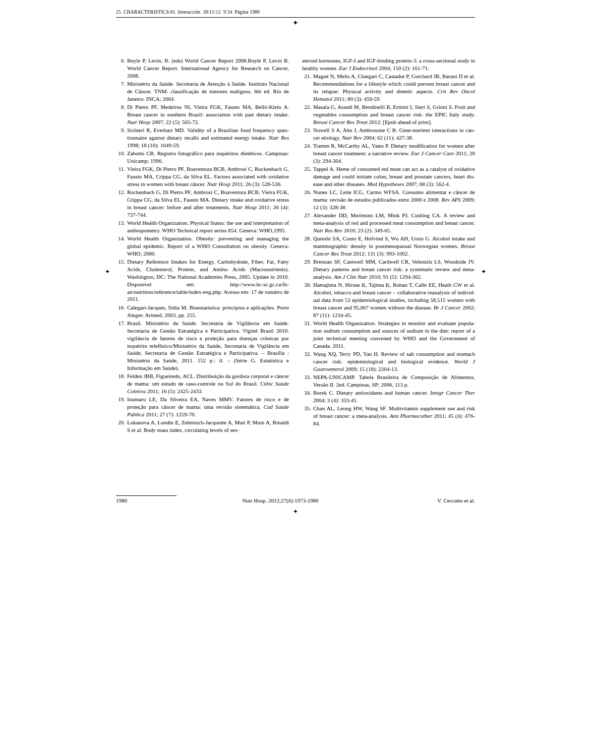25. CHARACTERISTICS:01. Interacción 30/11/12 9:34 Página 1980
✦
✦
✦
6. Boyle P, Levin, B. (eds) World Cancer Report 2008.Boyle P, Levin B. World Cancer Report. International Agency for Research on Cancer, 2008.
7. Ministério da Saúde. Secretaria de Atenção à Saúde. Instituto Nacional de Câncer. TNM: classificação de tumores malignos. 6th ed. Rio de Janeiro: INCA; 2004.
8. Di Pietro PF, Medeiros NI, Vieira FGK, Fausto MA, Belló-Klein A. Breast cancer in southern Brazil: association with past dietary intake. Nutr Hosp 2007; 22 (5): 565-72.
9. Sichieri R, Everhart MD. Validity of a Brazilian food frequency questionnaire against dietary recalls and estimated energy intake. Nutr Res 1998; 18 (10): 1649-59.
10. Zabotto CB. Registro fotográfico para inquéritos dietéticos. Campinas: Unicamp; 1996.
11. Vieira FGK, Di Pietro PF, Boaventura BCB, Ambrosi C, Rockenbach G, Fausto MA, Crippa CG, da Silva EL. Factors associated with oxidative stress in women with breast câncer. Nutr Hosp 2011; 26 (3): 528-536.
12. Rockenbach G, Di Pietro PF, Ambrosi C, Boaventura BCB, Vieira FGK, Crippa CG, da Silva EL, Fausto MA. Dietary intake and oxidative stress in breast cancer: before and after treatments. Nutr Hosp 2011; 26 (4): 737-744.
13. World Health Organization. Physical Status: the use and interpretation of anthropometry. WHO Technical report series 854. Geneva: WHO,1995.
14. World Health Organization. Obesity: preventing and managing the global epidemic. Report of a WHO Consultation on obesity. Geneva: WHO; 2000.
15. Dietary Reference Intakes for Energy, Carbohydrate, Fiber, Fat, Fatty Acids, Cholesterol, Protein, and Amino Acids (Macronutrients). Washington, DC: The National Academies Press, 2005. Update in 2010. Disponível em: http://www.hc-sc.gc.ca/fn-an/nutrition/reference/table/index-eng.php. Acesso em: 17 de outubro de 2011.
16. Calegari-Jacques, Sidia M. Bioestatística: princípios e aplicações. Porto Alegre: Artmed, 2003, pp. 255.
17. Brasil. Ministério da Saúde. Secretaria de Vigilância em Saúde. Secretaria de Gestão Estratégica e Participativa. Vigitel Brasil 2010: vigilância de fatores de risco e proteção para doenças crônicas por inquérito telefônico/Ministério da Saúde, Secretaria de Vigilância em Saúde, Secretaria de Gestão Estratégica e Participativa. – Brasília : Ministério da Saúde, 2011. 152 p.: il. – (Série G. Estatística e Informação em Saúde).
18. Felden JBB, Figueiredo, ACL. Distribuição da gordura corporal e câncer de mama: um estudo de caso-controle no Sul do Brasil. Ciênc Saúde Coletiva 2011; 16 (5): 2425-2433.
19. Inumaru LE, Da Silveira EA, Naves MMV. Fatores de risco e de proteção para câncer de mama: uma revisão sistemática. Cad Saúde Pública 2011; 27 (7): 1259-70.
20. Lukanova A, Lundin E, Zeleniuch-Jacquotte A, Muti P, Mure A, Rinaldi S et al. Body mass index, circulating levels of sex-
steroid hormones, IGF-I and IGF-binding protein-3: a cross-sectional study in healthy women. Eur J Endocrinol 2004; 150 (2): 161-71.
21. Magné N, Melis A, Chargari C, Castadot P, Guichard JB, Barani D et al. Recommendations for a lifestyle which could prevent breast cancer and its relapse: Physical activity and dietetic aspects. Crit Rev Oncol Hematol 2011; 80 (3): 450-59.
22. Masala G, Assedi M, Bendinelli B, Ermini I, Sieri S, Grioni S. Fruit and vegetables consumption and breast cancer risk: the EPIC Italy study. Breast Cancer Res Treat 2012; [Epub ahead of print].
23. Nowell S A, Ahn J, Ambrosone C B. Gene-nutrient interactions in cancer etiology. Nutr Rev 2004; 62 (11): 427-38.
24. Tramm R, McCarthy AL, Yates P. Dietary modification for women after breast cancer treatment: a narrative review. Eur J Cancer Care 2011; 20 (3): 294-304.
25. Tappel A. Heme of consumed red meat can act as a catalyst of oxidative damage and could initiate colon, breast and prostate cancers, heart disease and other diseases. Med Hypotheses 2007; 68 (3): 562-4.
26. Nunes LC, Leite ICG, Carmo WFSA. Consumo alimentar e câncer de mama: revisão de estudos publicados entre 2000 e 2008. Rev APS 2009; 12 (3): 328-38.
27. Alexander DD, Morimoto LM, Mink PJ, Cushing CA. A review and meta-analysis of red and processed meat consumption and breast cancer. Nutr Res Rev 2010; 23 (2): 349-65.
28. Qureshi SA, Couto E, Hofvind S, Wu AH, Ursin G. Alcohol intake and mammographic density in postmenopausal Norwegian women. Breast Cancer Res Treat 2012; 131 (3): 993-1002.
29. Brennan SF, Cantwell MM, Cardwell CR, Velentzis LS, Woodside JV. Dietary patterns and breast cancer risk: a systematic review and meta-analysis. Am J Clin Nutr 2010; 91 (5): 1294-302.
30. Hamajima N, Hirose K, Tajima K, Rohan T, Calle EE, Heath CW et al. Alcohol, tobacco and breast cancer – collaborative reanalysis of individual data from 53 epidemiological studies, including 58,515 women with breast cancer and 95,067 women without the disease. Br J Cancer 2002; 87 (11): 1234-45.
31. World Health Organization. Strategies to monitor and evaluate population sodium consumption and sources of sodium in the diet: report of a joint technical meeting convened by WHO and the Government of Canada. 2011.
32. Wang XQ, Terry PD, Yan H. Review of salt consumption and stomach cancer risk: epidemiological and biological evidence. World J Gastroenterol 2009; 15 (18): 2204-13.
33. NEPA-UNICAMP. Tabela Brasileira de Composição de Alimentos. Versão II. 2ed. Campinas, SP; 2006, 113 p.
34. Borek C. Dietary antioxidants and human cancer. Integr Cancer Ther 2004; 3 (4): 333-41.
35. Chan AL, Leung HW, Wang SF. Multivitamin supplement use and risk of breast cancer: a meta-analysis. Ann Pharmacother 2011; 45 (4): 476-84.
1980
Nutr Hosp. 2012;27(6):1973-1980
V. Ceccatto et al.
✦